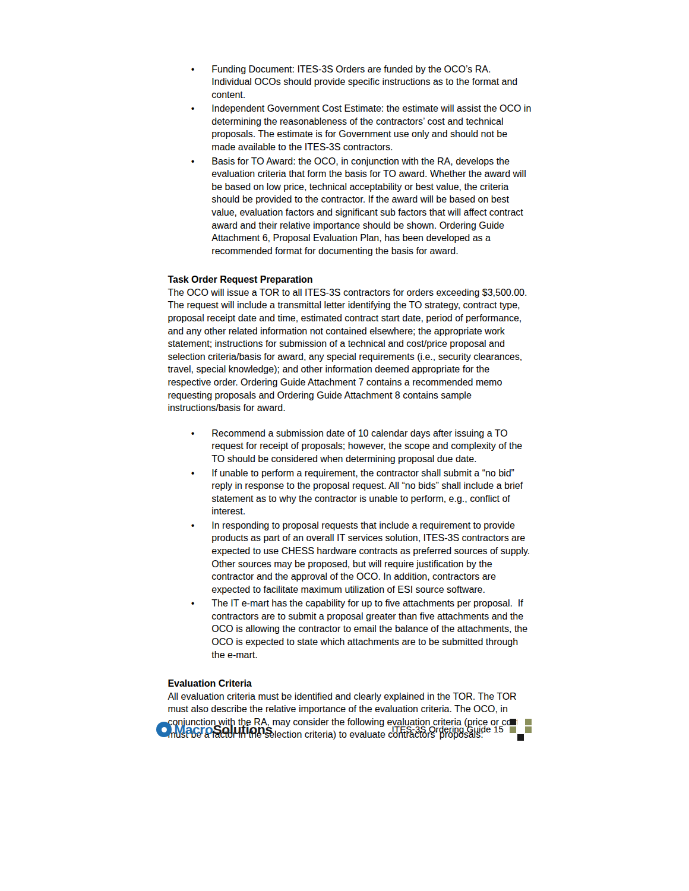Funding Document: ITES-3S Orders are funded by the OCO’s RA. Individual OCOs should provide specific instructions as to the format and content.
Independent Government Cost Estimate: the estimate will assist the OCO in determining the reasonableness of the contractors’ cost and technical proposals. The estimate is for Government use only and should not be made available to the ITES-3S contractors.
Basis for TO Award: the OCO, in conjunction with the RA, develops the evaluation criteria that form the basis for TO award. Whether the award will be based on low price, technical acceptability or best value, the criteria should be provided to the contractor. If the award will be based on best value, evaluation factors and significant sub factors that will affect contract award and their relative importance should be shown. Ordering Guide Attachment 6, Proposal Evaluation Plan, has been developed as a recommended format for documenting the basis for award.
Task Order Request Preparation
The OCO will issue a TOR to all ITES-3S contractors for orders exceeding $3,500.00. The request will include a transmittal letter identifying the TO strategy, contract type, proposal receipt date and time, estimated contract start date, period of performance, and any other related information not contained elsewhere; the appropriate work statement; instructions for submission of a technical and cost/price proposal and selection criteria/basis for award, any special requirements (i.e., security clearances, travel, special knowledge); and other information deemed appropriate for the respective order. Ordering Guide Attachment 7 contains a recommended memo requesting proposals and Ordering Guide Attachment 8 contains sample instructions/basis for award.
Recommend a submission date of 10 calendar days after issuing a TO request for receipt of proposals; however, the scope and complexity of the TO should be considered when determining proposal due date.
If unable to perform a requirement, the contractor shall submit a “no bid” reply in response to the proposal request. All “no bids” shall include a brief statement as to why the contractor is unable to perform, e.g., conflict of interest.
In responding to proposal requests that include a requirement to provide products as part of an overall IT services solution, ITES-3S contractors are expected to use CHESS hardware contracts as preferred sources of supply. Other sources may be proposed, but will require justification by the contractor and the approval of the OCO. In addition, contractors are expected to facilitate maximum utilization of ESI source software.
The IT e-mart has the capability for up to five attachments per proposal. If contractors are to submit a proposal greater than five attachments and the OCO is allowing the contractor to email the balance of the attachments, the OCO is expected to state which attachments are to be submitted through the e-mart.
Evaluation Criteria
All evaluation criteria must be identified and clearly explained in the TOR. The TOR must also describe the relative importance of the evaluation criteria. The OCO, in conjunction with the RA, may consider the following evaluation criteria (price or cost must be a factor in the selection criteria) to evaluate contractors’ proposals:
Macro Solutions
ITES-3S Ordering Guide 15